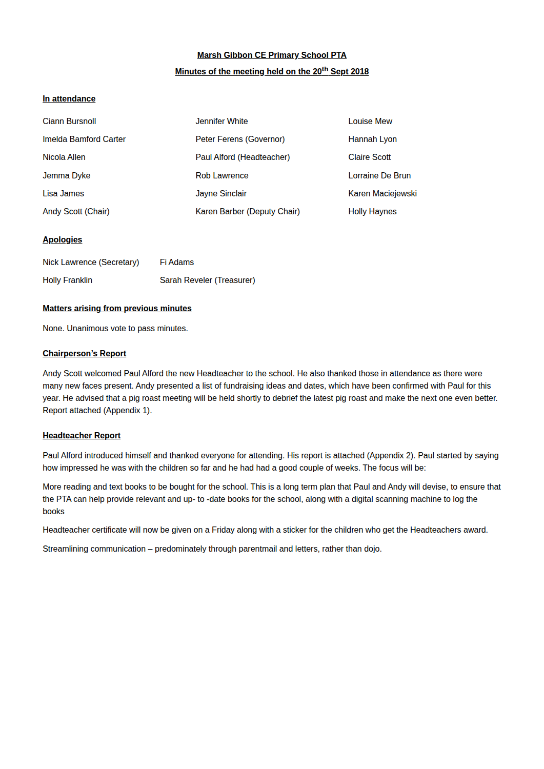Marsh Gibbon CE Primary School PTA Minutes of the meeting held on the 20th Sept 2018
In attendance
| Ciann Bursnoll | Jennifer White | Louise Mew |
| Imelda Bamford Carter | Peter Ferens (Governor) | Hannah Lyon |
| Nicola Allen | Paul Alford (Headteacher) | Claire Scott |
| Jemma Dyke | Rob Lawrence | Lorraine De Brun |
| Lisa James | Jayne Sinclair | Karen Maciejewski |
| Andy Scott (Chair) | Karen Barber (Deputy Chair) | Holly Haynes |
Apologies
| Nick Lawrence (Secretary) | Fi Adams |
| Holly Franklin | Sarah Reveler (Treasurer) |
Matters arising from previous minutes
None. Unanimous vote to pass minutes.
Chairperson’s Report
Andy Scott welcomed Paul Alford the new Headteacher to the school. He also thanked those in attendance as there were many new faces present. Andy presented a list of fundraising ideas and dates, which have been confirmed with Paul for this year. He advised that a pig roast meeting will be held shortly to debrief the latest pig roast and make the next one even better. Report attached (Appendix 1).
Headteacher Report
Paul Alford introduced himself and thanked everyone for attending. His report is attached (Appendix 2). Paul started by saying how impressed he was with the children so far and he had had a good couple of weeks. The focus will be:
More reading and text books to be bought for the school. This is a long term plan that Paul and Andy will devise, to ensure that the PTA can help provide relevant and up- to -date books for the school, along with a digital scanning machine to log the books
Headteacher certificate will now be given on a Friday along with a sticker for the children who get the Headteachers award.
Streamlining communication – predominately through parentmail and letters, rather than dojo.